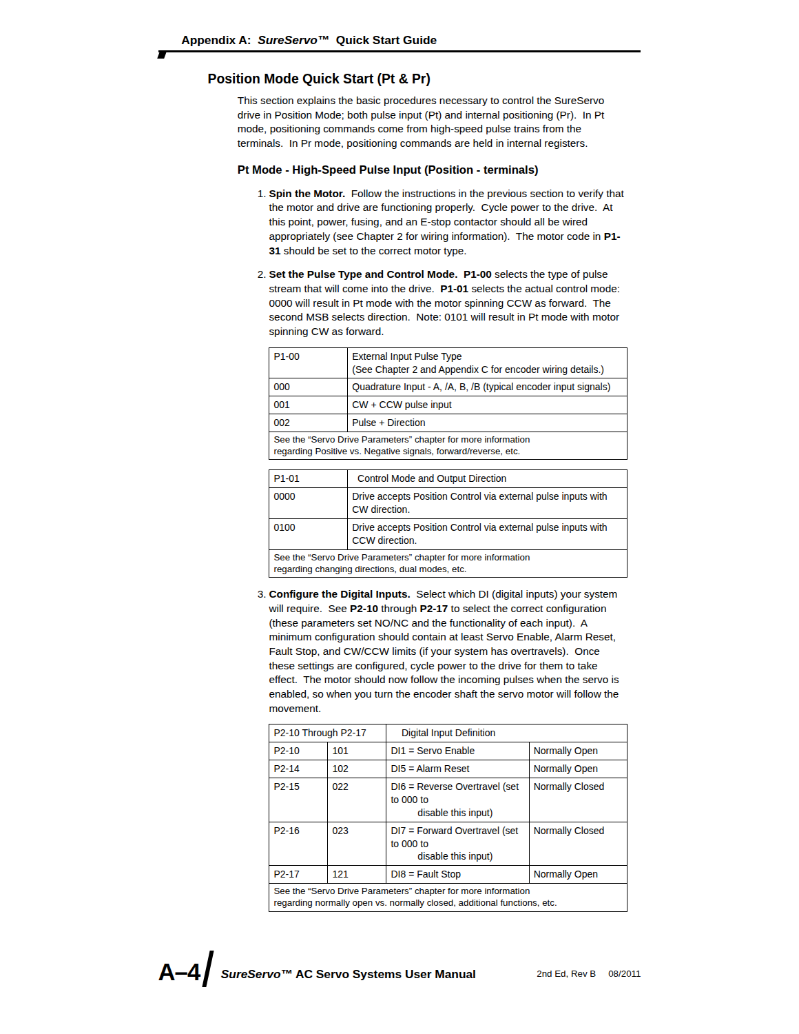Appendix A: SureServo™ Quick Start Guide
Position Mode Quick Start (Pt & Pr)
This section explains the basic procedures necessary to control the SureServo drive in Position Mode; both pulse input (Pt) and internal positioning (Pr). In Pt mode, positioning commands come from high-speed pulse trains from the terminals. In Pr mode, positioning commands are held in internal registers.
Pt Mode - High-Speed Pulse Input (Position - terminals)
Spin the Motor. Follow the instructions in the previous section to verify that the motor and drive are functioning properly. Cycle power to the drive. At this point, power, fusing, and an E-stop contactor should all be wired appropriately (see Chapter 2 for wiring information). The motor code in P1-31 should be set to the correct motor type.
Set the Pulse Type and Control Mode. P1-00 selects the type of pulse stream that will come into the drive. P1-01 selects the actual control mode: 0000 will result in Pt mode with the motor spinning CCW as forward. The second MSB selects direction. Note: 0101 will result in Pt mode with motor spinning CW as forward.
| P1-00 | External Input Pulse Type (See Chapter 2 and Appendix C for encoder wiring details.) |
| 000 | Quadrature Input - A, /A, B, /B (typical encoder input signals) |
| 001 | CW + CCW pulse input |
| 002 | Pulse + Direction |
| See the “Servo Drive Parameters” chapter for more information regarding Positive vs. Negative signals, forward/reverse, etc. |
| P1-01 | Control Mode and Output Direction |
| 0000 | Drive accepts Position Control via external pulse inputs with CW direction. |
| 0100 | Drive accepts Position Control via external pulse inputs with CCW direction. |
| See the “Servo Drive Parameters” chapter for more information regarding changing directions, dual modes, etc. |
Configure the Digital Inputs. Select which DI (digital inputs) your system will require. See P2-10 through P2-17 to select the correct configuration (these parameters set NO/NC and the functionality of each input). A minimum configuration should contain at least Servo Enable, Alarm Reset, Fault Stop, and CW/CCW limits (if your system has overtravels). Once these settings are configured, cycle power to the drive for them to take effect. The motor should now follow the incoming pulses when the servo is enabled, so when you turn the encoder shaft the servo motor will follow the movement.
| P2-10 Through P2-17 | Digital Input Definition |
| P2-10 | 101 | DI1 = Servo Enable | Normally Open |
| P2-14 | 102 | DI5 = Alarm Reset | Normally Open |
| P2-15 | 022 | DI6 = Reverse Overtravel (set to 000 to disable this input) | Normally Closed |
| P2-16 | 023 | DI7 = Forward Overtravel (set to 000 to disable this input) | Normally Closed |
| P2-17 | 121 | DI8 = Fault Stop | Normally Open |
| See the “Servo Drive Parameters” chapter for more information regarding normally open vs. normally closed, additional functions, etc. |
A–4
SureServo™ AC Servo Systems User Manual
2nd Ed, Rev B 08/2011